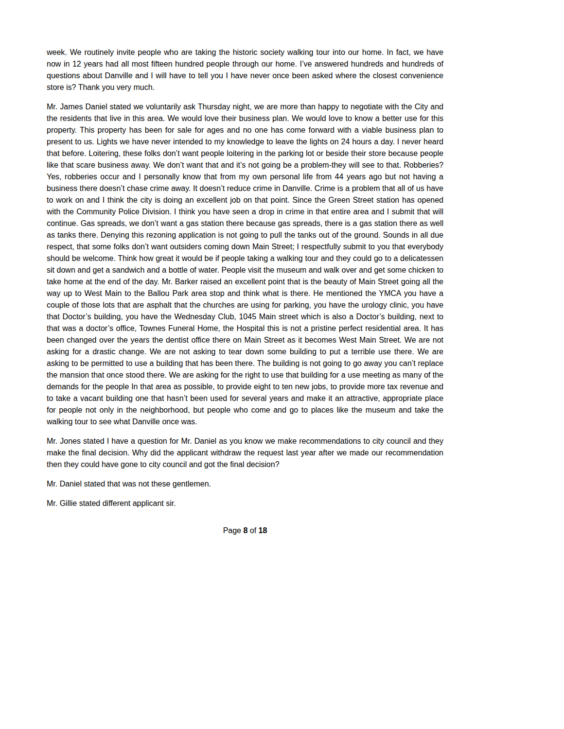week. We routinely invite people who are taking the historic society walking tour into our home. In fact, we have now in 12 years had all most fifteen hundred people through our home. I’ve answered hundreds and hundreds of questions about Danville and I will have to tell you I have never once been asked where the closest convenience store is? Thank you very much.
Mr. James Daniel stated we voluntarily ask Thursday night, we are more than happy to negotiate with the City and the residents that live in this area. We would love their business plan. We would love to know a better use for this property. This property has been for sale for ages and no one has come forward with a viable business plan to present to us. Lights we have never intended to my knowledge to leave the lights on 24 hours a day. I never heard that before. Loitering, these folks don’t want people loitering in the parking lot or beside their store because people like that scare business away. We don’t want that and it’s not going be a problem-they will see to that. Robberies? Yes, robberies occur and I personally know that from my own personal life from 44 years ago but not having a business there doesn’t chase crime away. It doesn’t reduce crime in Danville. Crime is a problem that all of us have to work on and I think the city is doing an excellent job on that point. Since the Green Street station has opened with the Community Police Division. I think you have seen a drop in crime in that entire area and I submit that will continue. Gas spreads, we don’t want a gas station there because gas spreads, there is a gas station there as well as tanks there. Denying this rezoning application is not going to pull the tanks out of the ground. Sounds in all due respect, that some folks don’t want outsiders coming down Main Street; I respectfully submit to you that everybody should be welcome. Think how great it would be if people taking a walking tour and they could go to a delicatessen sit down and get a sandwich and a bottle of water. People visit the museum and walk over and get some chicken to take home at the end of the day. Mr. Barker raised an excellent point that is the beauty of Main Street going all the way up to West Main to the Ballou Park area stop and think what is there. He mentioned the YMCA you have a couple of those lots that are asphalt that the churches are using for parking, you have the urology clinic, you have that Doctor’s building, you have the Wednesday Club, 1045 Main street which is also a Doctor’s building, next to that was a doctor’s office, Townes Funeral Home, the Hospital this is not a pristine perfect residential area. It has been changed over the years the dentist office there on Main Street as it becomes West Main Street. We are not asking for a drastic change. We are not asking to tear down some building to put a terrible use there. We are asking to be permitted to use a building that has been there. The building is not going to go away you can’t replace the mansion that once stood there. We are asking for the right to use that building for a use meeting as many of the demands for the people In that area as possible, to provide eight to ten new jobs, to provide more tax revenue and to take a vacant building one that hasn’t been used for several years and make it an attractive, appropriate place for people not only in the neighborhood, but people who come and go to places like the museum and take the walking tour to see what Danville once was.
Mr. Jones stated I have a question for Mr. Daniel as you know we make recommendations to city council and they make the final decision. Why did the applicant withdraw the request last year after we made our recommendation then they could have gone to city council and got the final decision?
Mr. Daniel stated that was not these gentlemen.
Mr. Gillie stated different applicant sir.
Page 8 of 18